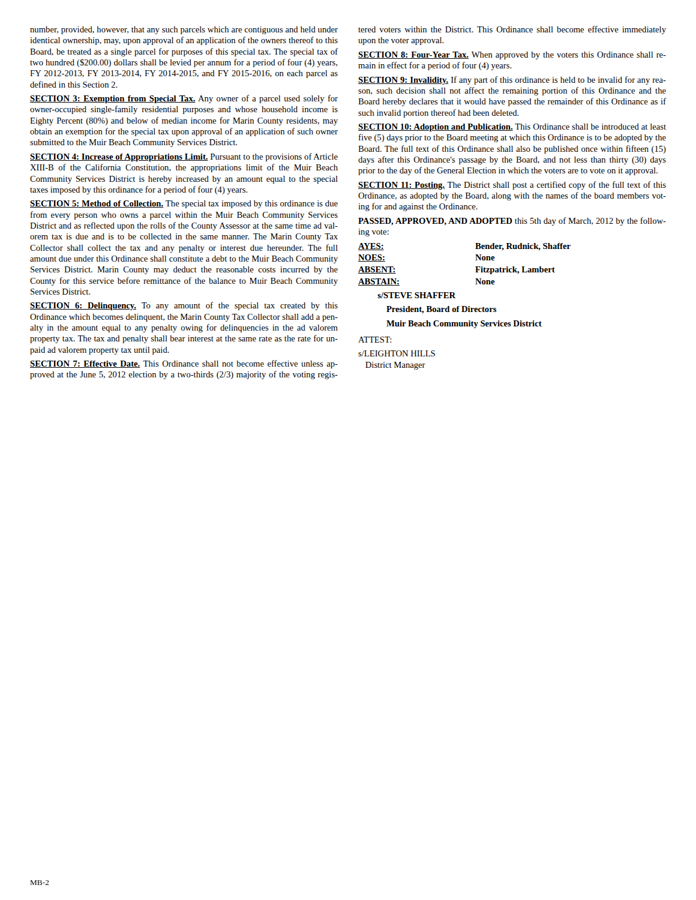number, provided, however, that any such parcels which are contiguous and held under identical ownership, may, upon approval of an application of the owners thereof to this Board, be treated as a single parcel for purposes of this special tax. The special tax of two hundred ($200.00) dollars shall be levied per annum for a period of four (4) years, FY 2012-2013, FY 2013-2014, FY 2014-2015, and FY 2015-2016, on each parcel as defined in this Section 2.
SECTION 3: Exemption from Special Tax. Any owner of a parcel used solely for owner-occupied single-family residential purposes and whose household income is Eighty Percent (80%) and below of median income for Marin County residents, may obtain an exemption for the special tax upon approval of an application of such owner submitted to the Muir Beach Community Services District.
SECTION 4: Increase of Appropriations Limit. Pursuant to the provisions of Article XIII-B of the California Constitution, the appropriations limit of the Muir Beach Community Services District is hereby increased by an amount equal to the special taxes imposed by this ordinance for a period of four (4) years.
SECTION 5: Method of Collection. The special tax imposed by this ordinance is due from every person who owns a parcel within the Muir Beach Community Services District and as reflected upon the rolls of the County Assessor at the same time ad valorem tax is due and is to be collected in the same manner. The Marin County Tax Collector shall collect the tax and any penalty or interest due hereunder. The full amount due under this Ordinance shall constitute a debt to the Muir Beach Community Services District. Marin County may deduct the reasonable costs incurred by the County for this service before remittance of the balance to Muir Beach Community Services District.
SECTION 6: Delinquency. To any amount of the special tax created by this Ordinance which becomes delinquent, the Marin County Tax Collector shall add a penalty in the amount equal to any penalty owing for delinquencies in the ad valorem property tax. The tax and penalty shall bear interest at the same rate as the rate for unpaid ad valorem property tax until paid.
SECTION 7: Effective Date. This Ordinance shall not become effective unless approved at the June 5, 2012 election by a two-thirds (2/3) majority of the voting registered voters within the District. This Ordinance shall become effective immediately upon the voter approval.
SECTION 8: Four-Year Tax. When approved by the voters this Ordinance shall remain in effect for a period of four (4) years.
SECTION 9: Invalidity. If any part of this ordinance is held to be invalid for any reason, such decision shall not affect the remaining portion of this Ordinance and the Board hereby declares that it would have passed the remainder of this Ordinance as if such invalid portion thereof had been deleted.
SECTION 10: Adoption and Publication. This Ordinance shall be introduced at least five (5) days prior to the Board meeting at which this Ordinance is to be adopted by the Board. The full text of this Ordinance shall also be published once within fifteen (15) days after this Ordinance's passage by the Board, and not less than thirty (30) days prior to the day of the General Election in which the voters are to vote on it approval.
SECTION 11: Posting. The District shall post a certified copy of the full text of this Ordinance, as adopted by the Board, along with the names of the board members voting for and against the Ordinance.
PASSED, APPROVED, AND ADOPTED this 5th day of March, 2012 by the following vote:
| AYES: | Bender, Rudnick, Shaffer |
| NOES: | None |
| ABSENT: | Fitzpatrick, Lambert |
| ABSTAIN: | None |
s/STEVE SHAFFER
President, Board of Directors
Muir Beach Community Services District
ATTEST:
s/LEIGHTON HILLS
District Manager
MB-2